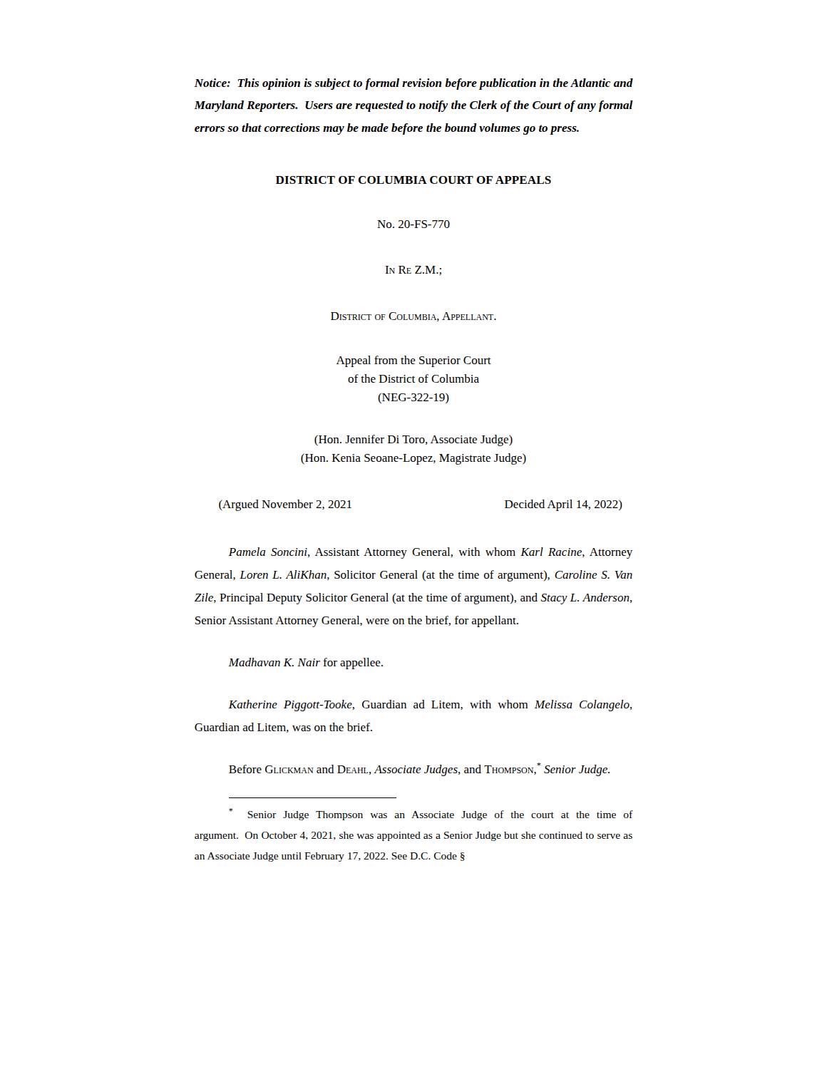Notice: This opinion is subject to formal revision before publication in the Atlantic and Maryland Reporters. Users are requested to notify the Clerk of the Court of any formal errors so that corrections may be made before the bound volumes go to press.
DISTRICT OF COLUMBIA COURT OF APPEALS
No. 20-FS-770
In Re Z.M.;
District of Columbia, Appellant.
Appeal from the Superior Court
of the District of Columbia
(NEG-322-19)
(Hon. Jennifer Di Toro, Associate Judge)
(Hon. Kenia Seoane-Lopez, Magistrate Judge)
(Argued November 2, 2021 Decided April 14, 2022)
Pamela Soncini, Assistant Attorney General, with whom Karl Racine, Attorney General, Loren L. AliKhan, Solicitor General (at the time of argument), Caroline S. Van Zile, Principal Deputy Solicitor General (at the time of argument), and Stacy L. Anderson, Senior Assistant Attorney General, were on the brief, for appellant.
Madhavan K. Nair for appellee.
Katherine Piggott-Tooke, Guardian ad Litem, with whom Melissa Colangelo, Guardian ad Litem, was on the brief.
Before Glickman and Deahl, Associate Judges, and Thompson,* Senior Judge.
* Senior Judge Thompson was an Associate Judge of the court at the time of argument. On October 4, 2021, she was appointed as a Senior Judge but she continued to serve as an Associate Judge until February 17, 2022. See D.C. Code §